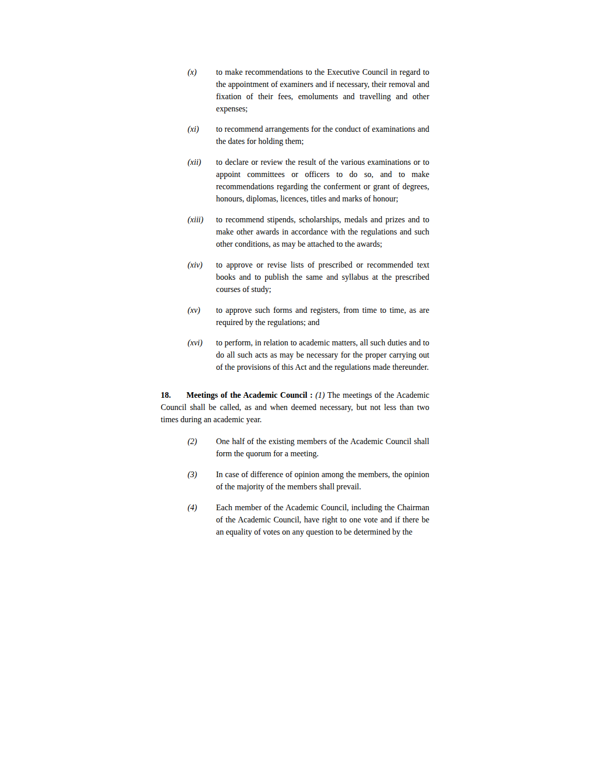(x) to make recommendations to the Executive Council in regard to the appointment of examiners and if necessary, their removal and fixation of their fees, emoluments and travelling and other expenses;
(xi) to recommend arrangements for the conduct of examinations and the dates for holding them;
(xii) to declare or review the result of the various examinations or to appoint committees or officers to do so, and to make recommendations regarding the conferment or grant of degrees, honours, diplomas, licences, titles and marks of honour;
(xiii) to recommend stipends, scholarships, medals and prizes and to make other awards in accordance with the regulations and such other conditions, as may be attached to the awards;
(xiv) to approve or revise lists of prescribed or recommended text books and to publish the same and syllabus at the prescribed courses of study;
(xv) to approve such forms and registers, from time to time, as are required by the regulations; and
(xvi) to perform, in relation to academic matters, all such duties and to do all such acts as may be necessary for the proper carrying out of the provisions of this Act and the regulations made thereunder.
18. Meetings of the Academic Council : (1) The meetings of the Academic Council shall be called, as and when deemed necessary, but not less than two times during an academic year.
(2) One half of the existing members of the Academic Council shall form the quorum for a meeting.
(3) In case of difference of opinion among the members, the opinion of the majority of the members shall prevail.
(4) Each member of the Academic Council, including the Chairman of the Academic Council, have right to one vote and if there be an equality of votes on any question to be determined by the